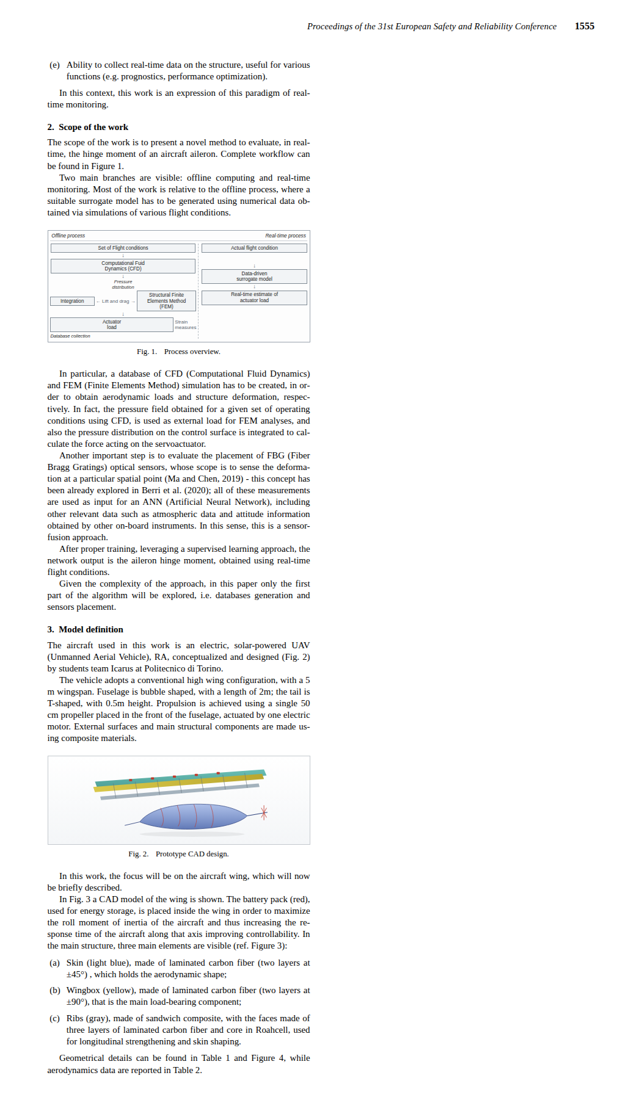Proceedings of the 31st European Safety and Reliability Conference 1555
(e) Ability to collect real-time data on the structure, useful for various functions (e.g. prognostics, performance optimization).
In this context, this work is an expression of this paradigm of real-time monitoring.
2. Scope of the work
The scope of the work is to present a novel method to evaluate, in real-time, the hinge moment of an aircraft aileron. Complete workflow can be found in Figure 1.
Two main branches are visible: offline computing and real-time monitoring. Most of the work is relative to the offline process, where a suitable surrogate model has to be generated using numerical data obtained via simulations of various flight conditions.
Offline process Real-time process
Set of Flight conditions
↓
Computational Fuid
Dynamics (CFD)
↓
Pressure
distribution
Integration
← Lift and drag →
Structural Finite
Elements Method
(FEM)
↓
Actuator
load
Strain
measures
Database collection
Actual flight condition
↓
Data-driven
surrogate model
↓
Real-time estimate of
actuator load
Fig. 1. Process overview.
In particular, a database of CFD (Computational Fluid Dynamics) and FEM (Finite Elements Method) simulation has to be created, in order to obtain aerodynamic loads and structure deformation, respectively. In fact, the pressure field obtained for a given set of operating conditions using CFD, is used as external load for FEM analyses, and also the pressure distribution on the control surface is integrated to calculate the force acting on the servoactuator.
Another important step is to evaluate the placement of FBG (Fiber Bragg Gratings) optical sensors, whose scope is to sense the deformation at a particular spatial point (Ma and Chen, 2019) - this concept has been already explored in Berri et al. (2020); all of these measurements are used as input for an ANN (Artificial Neural Network), including other relevant data such as atmospheric data and attitude information obtained by other on-board instruments. In this sense, this is a sensor-fusion approach.
After proper training, leveraging a supervised learning approach, the network output is the aileron hinge moment, obtained using real-time flight conditions.
Given the complexity of the approach, in this paper only the first part of the algorithm will be explored, i.e. databases generation and sensors placement.
3. Model definition
The aircraft used in this work is an electric, solar-powered UAV (Unmanned Aerial Vehicle), RA, conceptualized and designed (Fig. 2) by students team Icarus at Politecnico di Torino.
The vehicle adopts a conventional high wing configuration, with a 5 m wingspan. Fuselage is bubble shaped, with a length of 2m; the tail is T-shaped, with 0.5m height. Propulsion is achieved using a single 50 cm propeller placed in the front of the fuselage, actuated by one electric motor. External surfaces and main structural components are made using composite materials.
Fig. 2. Prototype CAD design.
In this work, the focus will be on the aircraft wing, which will now be briefly described.
In Fig. 3 a CAD model of the wing is shown. The battery pack (red), used for energy storage, is placed inside the wing in order to maximize the roll moment of inertia of the aircraft and thus increasing the response time of the aircraft along that axis improving controllability. In the main structure, three main elements are visible (ref. Figure 3):
(a) Skin (light blue), made of laminated carbon fiber (two layers at ±45°) , which holds the aerodynamic shape;
(b) Wingbox (yellow), made of laminated carbon fiber (two layers at ±90°), that is the main load-bearing component;
(c) Ribs (gray), made of sandwich composite, with the faces made of three layers of laminated carbon fiber and core in Roahcell, used for longitudinal strengthening and skin shaping.
Geometrical details can be found in Table 1 and Figure 4, while aerodynamics data are reported in Table 2.